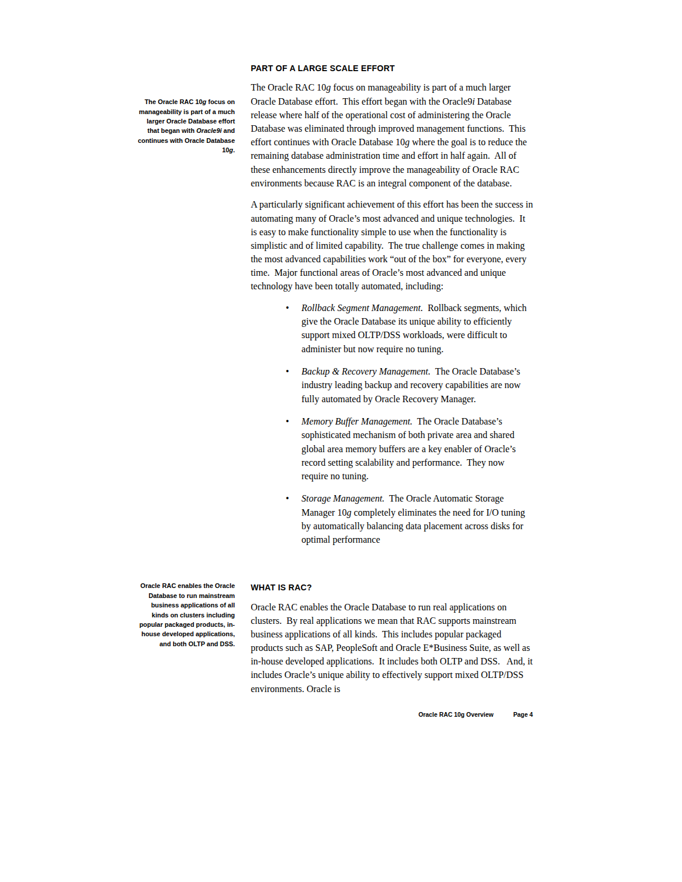The Oracle RAC 10g focus on manageability is part of a much larger Oracle Database effort that began with Oracle9i and continues with Oracle Database 10g.
Oracle RAC enables the Oracle Database to run mainstream business applications of all kinds on clusters including popular packaged products, in-house developed applications, and both OLTP and DSS.
Part of a Large Scale Effort
The Oracle RAC 10g focus on manageability is part of a much larger Oracle Database effort. This effort began with the Oracle9i Database release where half of the operational cost of administering the Oracle Database was eliminated through improved management functions. This effort continues with Oracle Database 10g where the goal is to reduce the remaining database administration time and effort in half again. All of these enhancements directly improve the manageability of Oracle RAC environments because RAC is an integral component of the database.
A particularly significant achievement of this effort has been the success in automating many of Oracle’s most advanced and unique technologies. It is easy to make functionality simple to use when the functionality is simplistic and of limited capability. The true challenge comes in making the most advanced capabilities work “out of the box” for everyone, every time. Major functional areas of Oracle’s most advanced and unique technology have been totally automated, including:
Rollback Segment Management. Rollback segments, which give the Oracle Database its unique ability to efficiently support mixed OLTP/DSS workloads, were difficult to administer but now require no tuning.
Backup & Recovery Management. The Oracle Database’s industry leading backup and recovery capabilities are now fully automated by Oracle Recovery Manager.
Memory Buffer Management. The Oracle Database’s sophisticated mechanism of both private area and shared global area memory buffers are a key enabler of Oracle’s record setting scalability and performance. They now require no tuning.
Storage Management. The Oracle Automatic Storage Manager 10g completely eliminates the need for I/O tuning by automatically balancing data placement across disks for optimal performance
What is RAC?
Oracle RAC enables the Oracle Database to run real applications on clusters. By real applications we mean that RAC supports mainstream business applications of all kinds. This includes popular packaged products such as SAP, PeopleSoft and Oracle E*Business Suite, as well as in-house developed applications. It includes both OLTP and DSS. And, it includes Oracle’s unique ability to effectively support mixed OLTP/DSS environments. Oracle is
Oracle RAC 10g OverviewPage 4